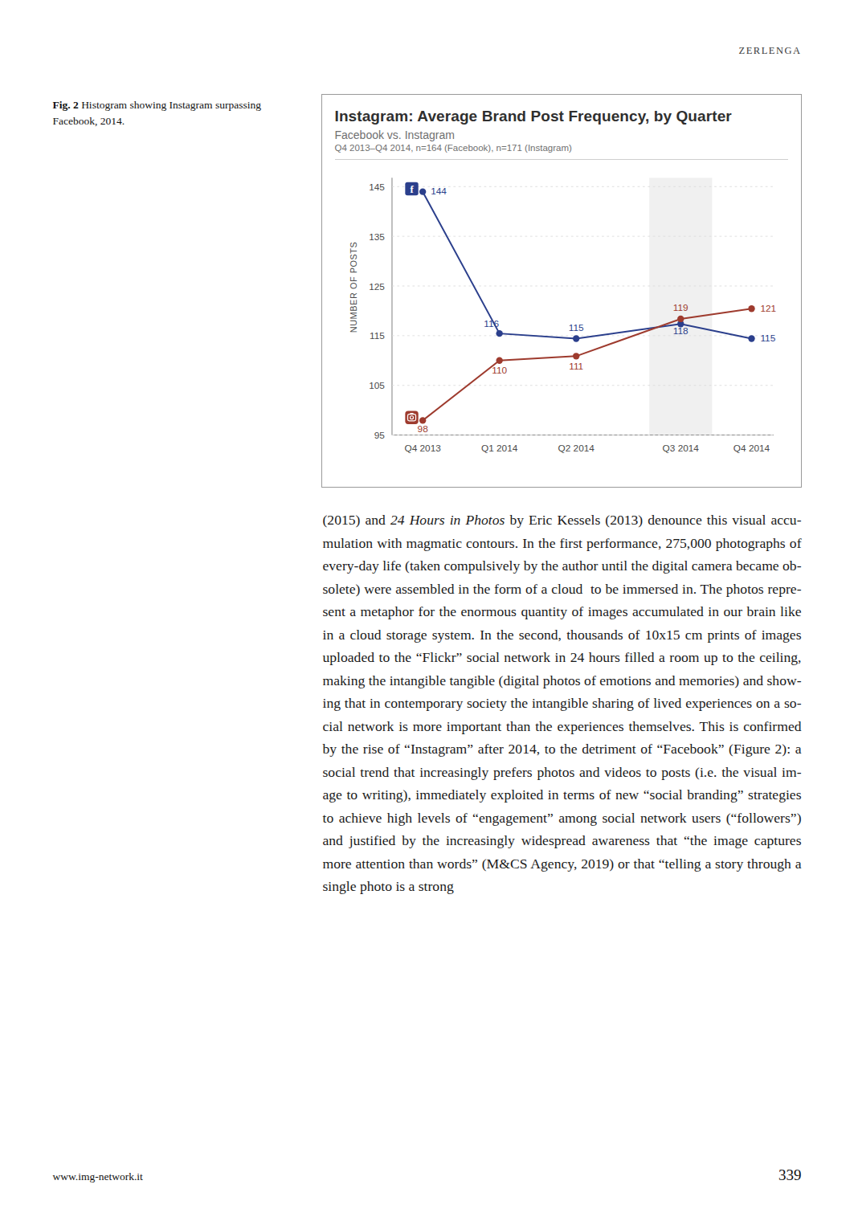ZERLENGA
Fig. 2 Histogram showing Instagram surpassing Facebook, 2014.
Instagram: Average Brand Post Frequency, by Quarter
Facebook vs. Instagram
Q4 2013–Q4 2014, n=164 (Facebook), n=171 (Instagram)
145 135 125 115 105 95 NUMBER OF POSTS Q4 2013 Q1 2014 Q2 2014 Q3 2014 Q4 2014 144 116 115 118 115 98 110 111 119 121 f
(2015) and 24 Hours in Photos by Eric Kessels (2013) denounce this visual accumulation with magmatic contours. In the first performance, 275,000 photographs of every-day life (taken compulsively by the author until the digital camera became obsolete) were assembled in the form of a cloud to be immersed in. The photos represent a metaphor for the enormous quantity of images accumulated in our brain like in a cloud storage system. In the second, thousands of 10x15 cm prints of images uploaded to the “Flickr” social network in 24 hours filled a room up to the ceiling, making the intangible tangible (digital photos of emotions and memories) and showing that in contemporary society the intangible sharing of lived experiences on a social network is more important than the experiences themselves. This is confirmed by the rise of “Instagram” after 2014, to the detriment of “Facebook” (Figure 2): a social trend that increasingly prefers photos and videos to posts (i.e. the visual image to writing), immediately exploited in terms of new “social branding” strategies to achieve high levels of “engagement” among social network users (“followers”) and justified by the increasingly widespread awareness that “the image captures more attention than words” (M&CS Agency, 2019) or that “telling a story through a single photo is a strong
www.img-network.it 339